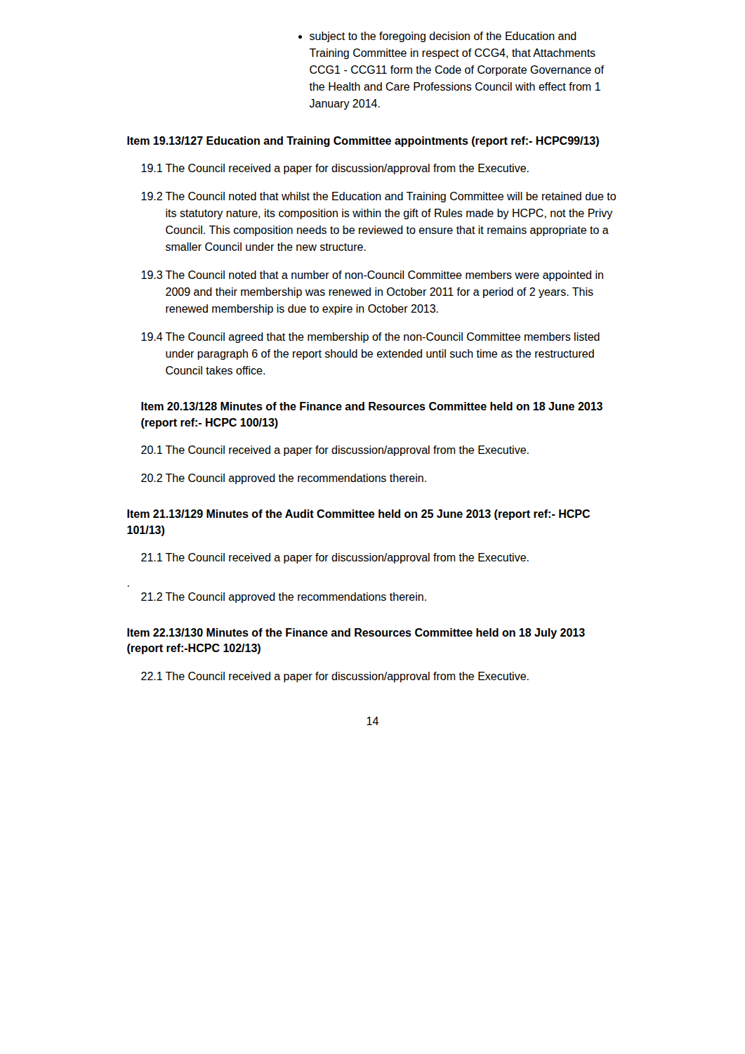subject to the foregoing decision of the Education and Training Committee in respect of CCG4, that Attachments CCG1 - CCG11 form the Code of Corporate Governance of the Health and Care Professions Council with effect from 1 January 2014.
Item 19.13/127 Education and Training Committee appointments (report ref:- HCPC99/13)
19.1
The Council received a paper for discussion/approval from the Executive.
19.2
The Council noted that whilst the Education and Training Committee will be retained due to its statutory nature, its composition is within the gift of Rules made by HCPC, not the Privy Council. This composition needs to be reviewed to ensure that it remains appropriate to a smaller Council under the new structure.
19.3
The Council noted that a number of non-Council Committee members were appointed in 2009 and their membership was renewed in October 2011 for a period of 2 years. This renewed membership is due to expire in October 2013.
19.4
The Council agreed that the membership of the non-Council Committee members listed under paragraph 6 of the report should be extended until such time as the restructured Council takes office.
Item 20.13/128 Minutes of the Finance and Resources Committee held on 18 June 2013 (report ref:- HCPC 100/13)
20.1
The Council received a paper for discussion/approval from the Executive.
20.2
The Council approved the recommendations therein.
Item 21.13/129 Minutes of the Audit Committee held on 25 June 2013 (report ref:- HCPC 101/13)
21.1
The Council received a paper for discussion/approval from the Executive.
.
21.2
The Council approved the recommendations therein.
Item 22.13/130 Minutes of the Finance and Resources Committee held on 18 July 2013 (report ref:-HCPC 102/13)
22.1
The Council received a paper for discussion/approval from the Executive.
14